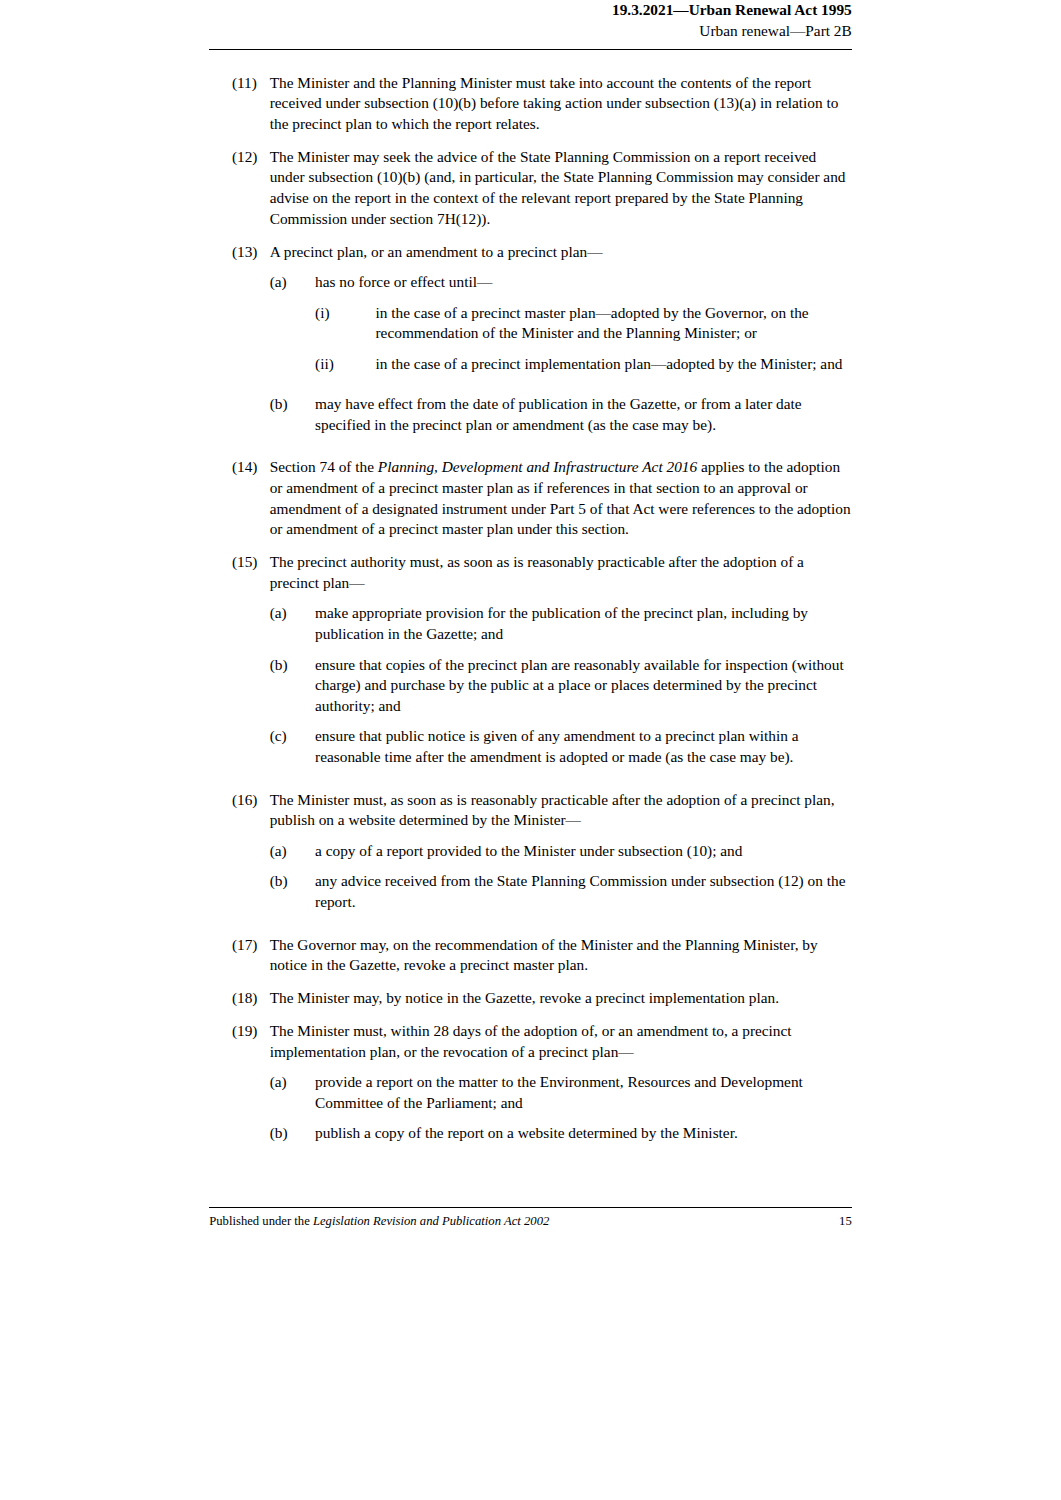19.3.2021—Urban Renewal Act 1995
Urban renewal—Part 2B
(11)
The Minister and the Planning Minister must take into account the contents of the report received under subsection (10)(b) before taking action under subsection (13)(a) in relation to the precinct plan to which the report relates.
(12)
The Minister may seek the advice of the State Planning Commission on a report received under subsection (10)(b) (and, in particular, the State Planning Commission may consider and advise on the report in the context of the relevant report prepared by the State Planning Commission under section 7H(12)).
(13)
A precinct plan, or an amendment to a precinct plan—
(a)
has no force or effect until—
(i)
in the case of a precinct master plan—adopted by the Governor, on the recommendation of the Minister and the Planning Minister; or
(ii)
in the case of a precinct implementation plan—adopted by the Minister; and
(b)
may have effect from the date of publication in the Gazette, or from a later date specified in the precinct plan or amendment (as the case may be).
(14)
Section 74 of the Planning, Development and Infrastructure Act 2016 applies to the adoption or amendment of a precinct master plan as if references in that section to an approval or amendment of a designated instrument under Part 5 of that Act were references to the adoption or amendment of a precinct master plan under this section.
(15)
The precinct authority must, as soon as is reasonably practicable after the adoption of a precinct plan—
(a)
make appropriate provision for the publication of the precinct plan, including by publication in the Gazette; and
(b)
ensure that copies of the precinct plan are reasonably available for inspection (without charge) and purchase by the public at a place or places determined by the precinct authority; and
(c)
ensure that public notice is given of any amendment to a precinct plan within a reasonable time after the amendment is adopted or made (as the case may be).
(16)
The Minister must, as soon as is reasonably practicable after the adoption of a precinct plan, publish on a website determined by the Minister—
(a)
a copy of a report provided to the Minister under subsection (10); and
(b)
any advice received from the State Planning Commission under subsection (12) on the report.
(17)
The Governor may, on the recommendation of the Minister and the Planning Minister, by notice in the Gazette, revoke a precinct master plan.
(18)
The Minister may, by notice in the Gazette, revoke a precinct implementation plan.
(19)
The Minister must, within 28 days of the adoption of, or an amendment to, a precinct implementation plan, or the revocation of a precinct plan—
(a)
provide a report on the matter to the Environment, Resources and Development Committee of the Parliament; and
(b)
publish a copy of the report on a website determined by the Minister.
Published under the Legislation Revision and Publication Act 2002
15